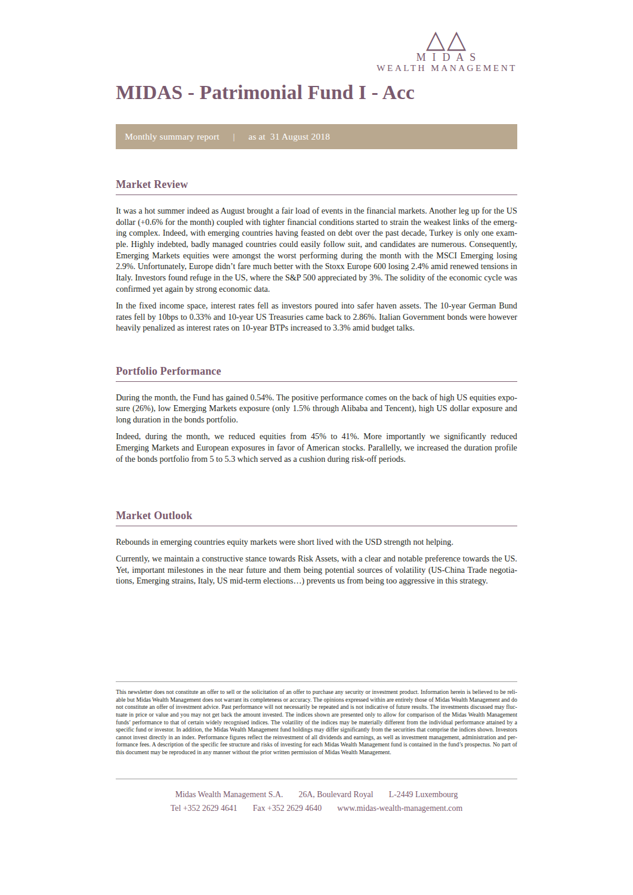△△
M I D A S
WEALTH MANAGEMENT
MIDAS - Patrimonial Fund I - Acc
Monthly summary report | as at 31 August 2018
Market Review
It was a hot summer indeed as August brought a fair load of events in the financial markets. Another leg up for the US dollar (+0.6% for the month) coupled with tighter financial conditions started to strain the weakest links of the emerging complex. Indeed, with emerging countries having feasted on debt over the past decade, Turkey is only one example. Highly indebted, badly managed countries could easily follow suit, and candidates are numerous. Consequently, Emerging Markets equities were amongst the worst performing during the month with the MSCI Emerging losing 2.9%. Unfortunately, Europe didn’t fare much better with the Stoxx Europe 600 losing 2.4% amid renewed tensions in Italy. Investors found refuge in the US, where the S&P 500 appreciated by 3%. The solidity of the economic cycle was confirmed yet again by strong economic data.
In the fixed income space, interest rates fell as investors poured into safer haven assets. The 10-year German Bund rates fell by 10bps to 0.33% and 10-year US Treasuries came back to 2.86%. Italian Government bonds were however heavily penalized as interest rates on 10-year BTPs increased to 3.3% amid budget talks.
Portfolio Performance
During the month, the Fund has gained 0.54%. The positive performance comes on the back of high US equities exposure (26%), low Emerging Markets exposure (only 1.5% through Alibaba and Tencent), high US dollar exposure and long duration in the bonds portfolio.
Indeed, during the month, we reduced equities from 45% to 41%. More importantly we significantly reduced Emerging Markets and European exposures in favor of American stocks. Parallelly, we increased the duration profile of the bonds portfolio from 5 to 5.3 which served as a cushion during risk-off periods.
Market Outlook
Rebounds in emerging countries equity markets were short lived with the USD strength not helping.
Currently, we maintain a constructive stance towards Risk Assets, with a clear and notable preference towards the US. Yet, important milestones in the near future and them being potential sources of volatility (US-China Trade negotiations, Emerging strains, Italy, US mid-term elections…) prevents us from being too aggressive in this strategy.
This newsletter does not constitute an offer to sell or the solicitation of an offer to purchase any security or investment product. Information herein is believed to be reliable but Midas Wealth Management does not warrant its completeness or accuracy. The opinions expressed within are entirely those of Midas Wealth Management and do not constitute an offer of investment advice. Past performance will not necessarily be repeated and is not indicative of future results. The investments discussed may fluctuate in price or value and you may not get back the amount invested. The indices shown are presented only to allow for comparison of the Midas Wealth Management funds’ performance to that of certain widely recognised indices. The volatility of the indices may be materially different from the individual performance attained by a specific fund or investor. In addition, the Midas Wealth Management fund holdings may differ significantly from the securities that comprise the indices shown. Investors cannot invest directly in an index. Performance figures reflect the reinvestment of all dividends and earnings, as well as investment management, administration and performance fees. A description of the specific fee structure and risks of investing for each Midas Wealth Management fund is contained in the fund’s prospectus. No part of this document may be reproduced in any manner without the prior written permission of Midas Wealth Management.
Midas Wealth Management S.A. 26A, Boulevard Royal L-2449 Luxembourg
Tel +352 2629 4641 Fax +352 2629 4640 www.midas-wealth-management.com